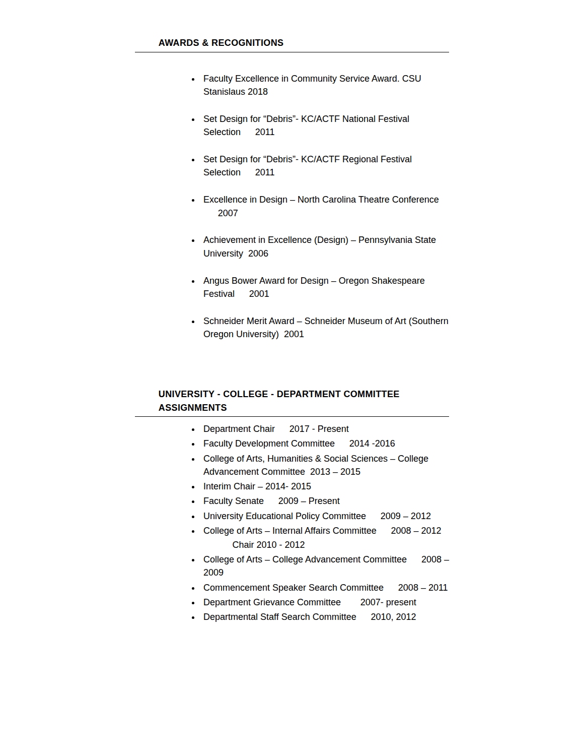AWARDS & RECOGNITIONS
Faculty Excellence in Community Service Award. CSU Stanislaus 2018
Set Design for “Debris”- KC/ACTF National Festival Selection 2011
Set Design for “Debris”- KC/ACTF Regional Festival Selection 2011
Excellence in Design – North Carolina Theatre Conference 2007
Achievement in Excellence (Design) – Pennsylvania State University 2006
Angus Bower Award for Design – Oregon Shakespeare Festival 2001
Schneider Merit Award – Schneider Museum of Art (Southern Oregon University) 2001
UNIVERSITY - COLLEGE - DEPARTMENT COMMITTEE ASSIGNMENTS
Department Chair 2017 - Present
Faculty Development Committee 2014 -2016
College of Arts, Humanities & Social Sciences – College Advancement Committee 2013 – 2015
Interim Chair – 2014- 2015
Faculty Senate 2009 – Present
University Educational Policy Committee 2009 – 2012
College of Arts – Internal Affairs Committee 2008 – 2012 Chair 2010 - 2012
College of Arts – College Advancement Committee 2008 – 2009
Commencement Speaker Search Committee 2008 – 2011
Department Grievance Committee 2007- present
Departmental Staff Search Committee 2010, 2012